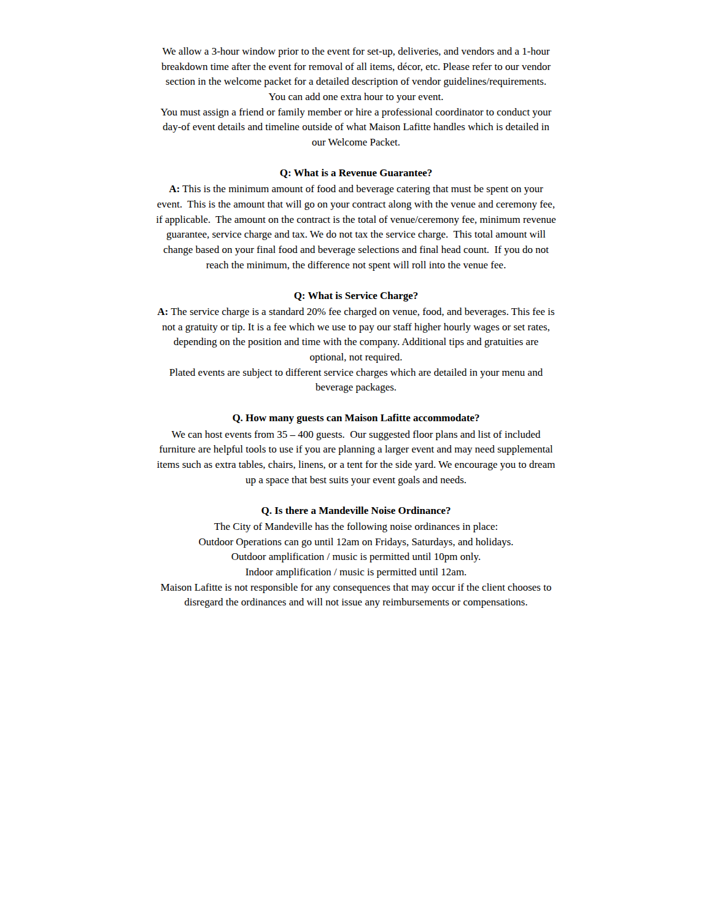We allow a 3-hour window prior to the event for set-up, deliveries, and vendors and a 1-hour breakdown time after the event for removal of all items, décor, etc. Please refer to our vendor section in the welcome packet for a detailed description of vendor guidelines/requirements.
You can add one extra hour to your event.
You must assign a friend or family member or hire a professional coordinator to conduct your day-of event details and timeline outside of what Maison Lafitte handles which is detailed in our Welcome Packet.
Q: What is a Revenue Guarantee?
A: This is the minimum amount of food and beverage catering that must be spent on your event. This is the amount that will go on your contract along with the venue and ceremony fee, if applicable. The amount on the contract is the total of venue/ceremony fee, minimum revenue guarantee, service charge and tax. We do not tax the service charge. This total amount will change based on your final food and beverage selections and final head count. If you do not reach the minimum, the difference not spent will roll into the venue fee.
Q: What is Service Charge?
A: The service charge is a standard 20% fee charged on venue, food, and beverages. This fee is not a gratuity or tip. It is a fee which we use to pay our staff higher hourly wages or set rates, depending on the position and time with the company. Additional tips and gratuities are optional, not required.
Plated events are subject to different service charges which are detailed in your menu and beverage packages.
Q. How many guests can Maison Lafitte accommodate?
We can host events from 35 – 400 guests. Our suggested floor plans and list of included furniture are helpful tools to use if you are planning a larger event and may need supplemental items such as extra tables, chairs, linens, or a tent for the side yard. We encourage you to dream up a space that best suits your event goals and needs.
Q. Is there a Mandeville Noise Ordinance?
The City of Mandeville has the following noise ordinances in place:
Outdoor Operations can go until 12am on Fridays, Saturdays, and holidays.
Outdoor amplification / music is permitted until 10pm only.
Indoor amplification / music is permitted until 12am.
Maison Lafitte is not responsible for any consequences that may occur if the client chooses to disregard the ordinances and will not issue any reimbursements or compensations.